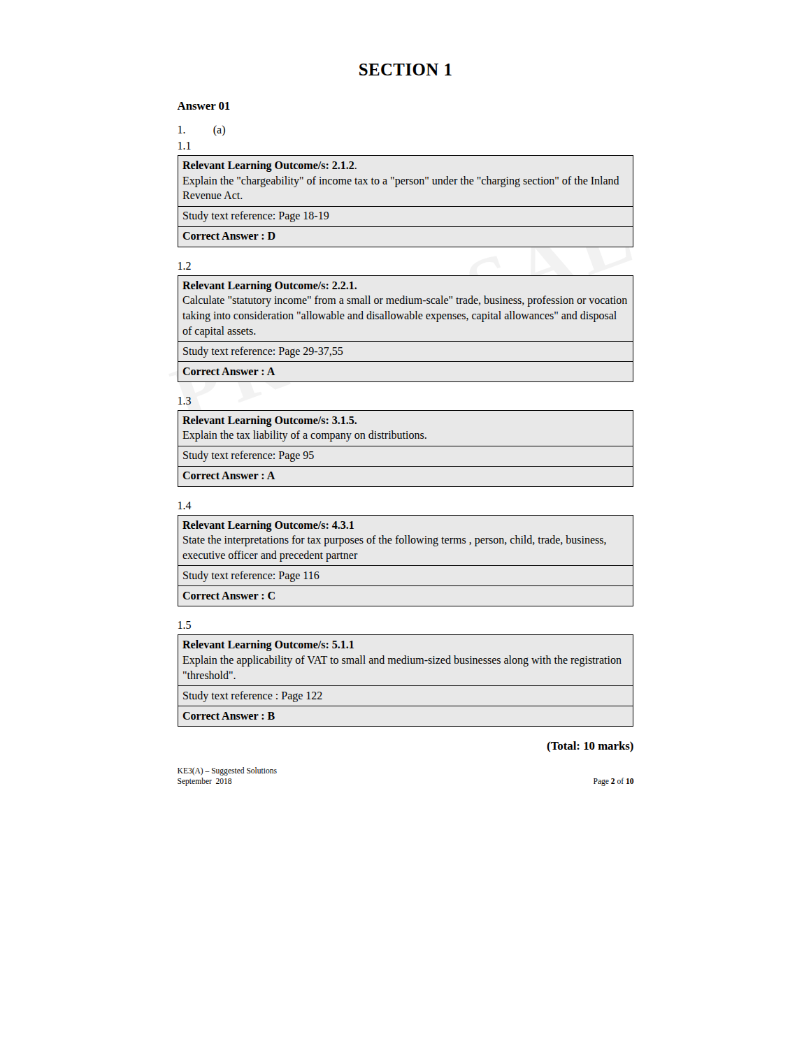PROPOSAL
SECTION 1
Answer 01
1.(a)
1.1
| Relevant Learning Outcome/s: 2.1.2 . Explain the "chargeability" of income tax to a "person" under the "charging section" of the Inland Revenue Act. |
| Study text reference: Page 18-19 |
| Correct Answer : D |
1.2
| Relevant Learning Outcome/s: 2.2.1. Calculate "statutory income" from a small or medium-scale" trade, business, profession or vocation taking into consideration "allowable and disallowable expenses, capital allowances" and disposal of capital assets. |
| Study text reference: Page 29-37,55 |
| Correct Answer : A |
1.3
| Relevant Learning Outcome/s: 3.1.5. Explain the tax liability of a company on distributions. |
| Study text reference: Page 95 |
| Correct Answer : A |
1.4
| Relevant Learning Outcome/s: 4.3.1 State the interpretations for tax purposes of the following terms , person, child, trade, business, executive officer and precedent partner |
| Study text reference: Page 116 |
| Correct Answer : C |
1.5
| Relevant Learning Outcome/s: 5.1.1 Explain the applicability of VAT to small and medium-sized businesses along with the registration "threshold". |
| Study text reference : Page 122 |
| Correct Answer : B |
(Total: 10 marks)
KE3(A) – Suggested Solutions
September 2018
Page 2 of 10